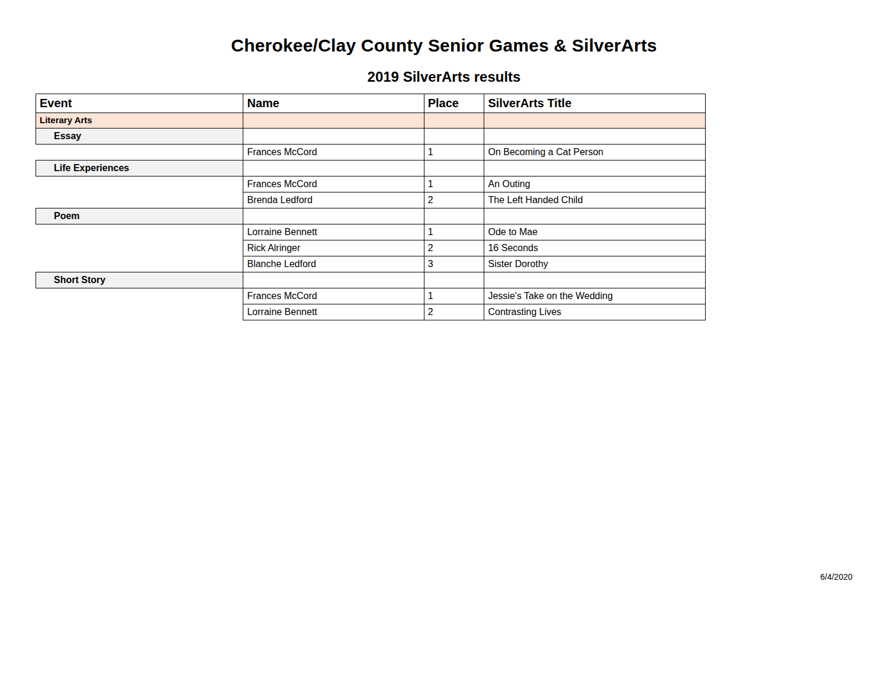Cherokee/Clay County Senior Games & SilverArts
2019 SilverArts results
| Event | Name | Place | SilverArts Title |
| --- | --- | --- | --- |
| Literary Arts | | | |
| Essay | | | |
| | Frances McCord | 1 | On Becoming a Cat Person |
| Life Experiences | | | |
| | Frances McCord | 1 | An Outing |
| | Brenda Ledford | 2 | The Left Handed Child |
| Poem | | | |
| | Lorraine Bennett | 1 | Ode to Mae |
| | Rick Alringer | 2 | 16 Seconds |
| | Blanche Ledford | 3 | Sister Dorothy |
| Short Story | | | |
| | Frances McCord | 1 | Jessie's Take on the Wedding |
| | Lorraine Bennett | 2 | Contrasting Lives |
6/4/2020